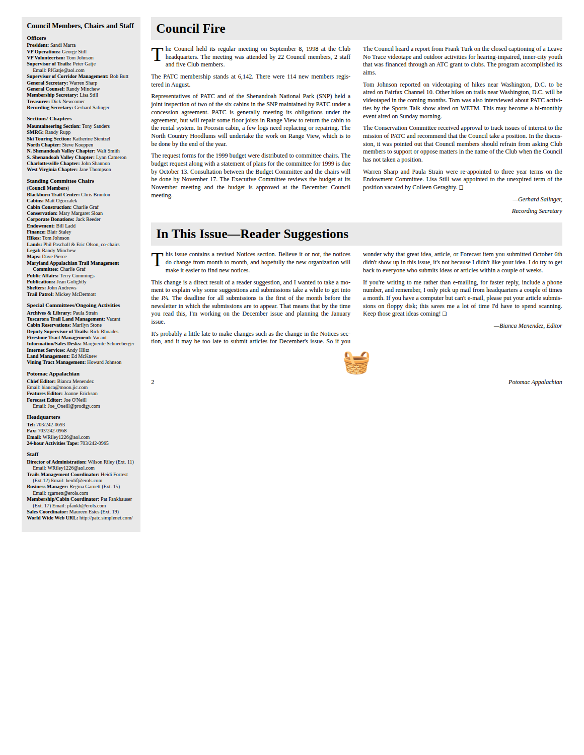Council Members, Chairs and Staff
Officers
President: Sandi Marra
VP Operations: George Still
VP Volunteerism: Tom Johnson
Supervisor of Trails: Peter Gatje
Email: PJGatje@aol.com
Supervisor of Corridor Management: Bob Butt
General Secretary: Warren Sharp
General Counsel: Randy Minchew
Membership Secretary: Lisa Still
Treasurer: Dick Newcomer
Recording Secretary: Gerhard Salinger
Sections/ Chapters
Mountaineering Section: Tony Sanders
SMRG: Randy Rupp
Ski Touring Section: Katherine Stentzel
North Chapter: Steve Koeppen
N. Shenandoah Valley Chapter: Walt Smith
S. Shenandoah Valley Chapter: Lynn Cameron
Charlottesville Chapter: John Shannon
West Virginia Chapter: Jane Thompson
Standing Committee Chairs
(Council Members)
Blackburn Trail Center: Chris Brunton
Cabins: Matt Ogorzalek
Cabin Construction: Charlie Graf
Conservation: Mary Margaret Sloan
Corporate Donations: Jack Reeder
Endowment: Bill Ladd
Finance: Blair Staley
Hikes: Tom Johnson
Lands: Phil Paschall & Eric Olson, co-chairs
Legal: Randy Minchew
Maps: Dave Pierce
Maryland Appalachian Trail Management
Committee: Charlie Graf
Public Affairs: Terry Cummings
Publications: Jean Golightly
Shelters: John Andrews
Trail Patrol: Mickey McDermott
Special Committees/Ongoing Activities
Archives & Library: Paula Strain
Tuscarora Trail Land Management: Vacant
Cabin Reservations: Marilyn Stone
Deputy Supervisor of Trails: Rick Rhoades
Firestone Tract Management: Vacant
Information/Sales Desks: Marguerite Schneeberger
Internet Services: Andy Hiltz
Land Management: Ed McKnew
Vining Tract Management: Howard Johnson
Potomac Appalachian
Chief Editor: Bianca Menendez
Email: bianca@moon.jic.com
Features Editor: Joanne Erickson
Forecast Editor: Joe O'Neill
Email: Joe_Oneill@prodigy.com
Headquarters
Tel: 703/242-0693
Fax: 703/242-0968
Email: WRiley1226@aol.com
24-hour Activities Tape: 703/242-0965
Staff
Director of Administration: Wilson Riley (Ext. 11)
Email: WRiley1226@aol.com
Trails Management Coordinator: Heidi Forrest
(Ext.12) Email: heidif@erols.com
Business Manager: Regina Garnett (Ext. 15)
Email: rgarnett@erols.com
Membership/Cabin Coordinator: Pat Fankhauser
(Ext. 17) Email: pfankh@erols.com
Sales Coordinator: Maureen Estes (Ext. 19)
World Wide Web URL: http://patc.simplenet.com/
Council Fire
The Council held its regular meeting on September 8, 1998 at the Club headquarters. The meeting was attended by 22 Council members, 2 staff and five Club members.
The PATC membership stands at 6,142. There were 114 new members registered in August.
Representatives of PATC and of the Shenandoah National Park (SNP) held a joint inspection of two of the six cabins in the SNP maintained by PATC under a concession agreement. PATC is generally meeting its obligations under the agreement, but will repair some floor joists in Range View to return the cabin to the rental system. In Pocosin cabin, a few logs need replacing or repairing. The North Country Hoodlums will undertake the work on Range View, which is to be done by the end of the year.
The request forms for the 1999 budget were distributed to committee chairs. The budget request along with a statement of plans for the committee for 1999 is due by October 13. Consultation between the Budget Committee and the chairs will be done by November 17. The Executive Committee reviews the budget at its November meeting and the budget is approved at the December Council meeting.
The Council heard a report from Frank Turk on the closed captioning of a Leave No Trace videotape and outdoor activities for hearing-impaired, inner-city youth that was financed through an ATC grant to clubs. The program accomplished its aims.
Tom Johnson reported on videotaping of hikes near Washington, D.C. to be aired on Fairfax Channel 10. Other hikes on trails near Washington, D.C. will be videotaped in the coming months. Tom was also interviewed about PATC activities by the Sports Talk show aired on WETM. This may become a bi-monthly event aired on Sunday morning.
The Conservation Committee received approval to track issues of interest to the mission of PATC and recommend that the Council take a position. In the discussion, it was pointed out that Council members should refrain from asking Club members to support or oppose matters in the name of the Club when the Council has not taken a position.
Warren Sharp and Paula Strain were re-appointed to three year terms on the Endowment Committee. Lisa Still was appointed to the unexpired term of the position vacated by Colleen Geraghty. ❑
—Gerhard Salinger,
Recording Secretary
In This Issue—Reader Suggestions
This issue contains a revised Notices section. Believe it or not, the notices do change from month to month, and hopefully the new organization will make it easier to find new notices.
This change is a direct result of a reader suggestion, and I wanted to take a moment to explain why some suggestions and submissions take a while to get into the PA. The deadline for all submissions is the first of the month before the newsletter in which the submissions are to appear. That means that by the time you read this, I'm working on the December issue and planning the January issue.
It's probably a little late to make changes such as the change in the Notices section, and it may be too late to submit articles for December's issue. So if you wonder why that great idea, article, or Forecast item you submitted October 6th didn't show up in this issue, it's not because I didn't like your idea. I do try to get back to everyone who submits ideas or articles within a couple of weeks.
If you're writing to me rather than e-mailing, for faster reply, include a phone number, and remember, I only pick up mail from headquarters a couple of times a month. If you have a computer but can't e-mail, please put your article submissions on floppy disk; this saves me a lot of time I'd have to spend scanning. Keep those great ideas coming! ❑
—Bianca Menendez, Editor
🧺
2 Potomac Appalachian